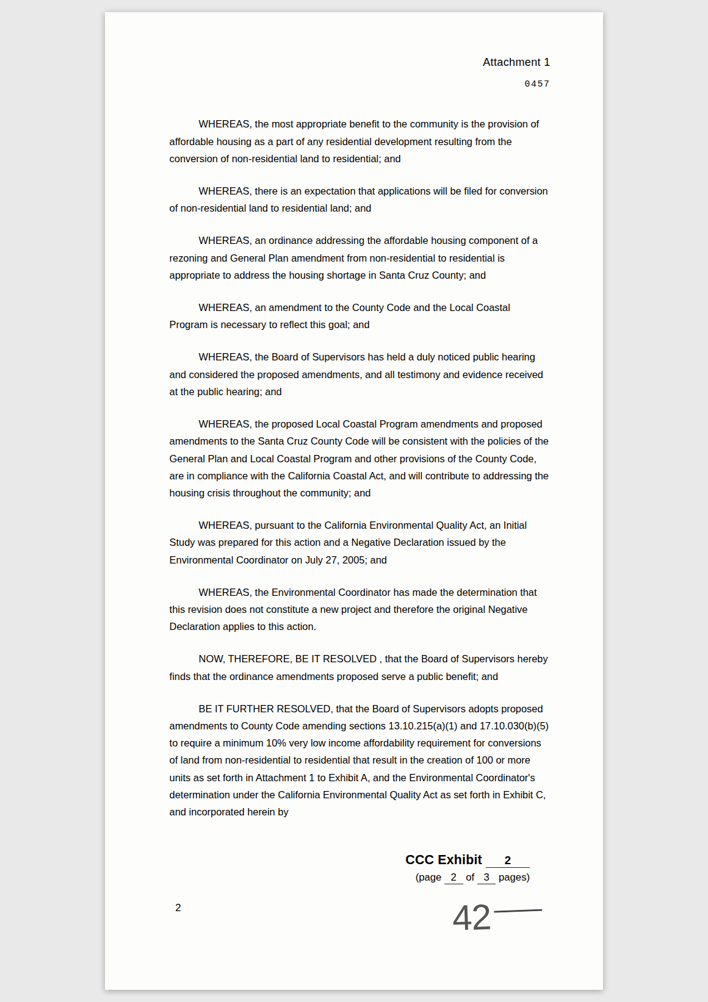Attachment 1
0457
WHEREAS, the most appropriate benefit to the community is the provision of affordable housing as a part of any residential development resulting from the conversion of non-residential land to residential; and
WHEREAS, there is an expectation that applications will be filed for conversion of non-residential land to residential land; and
WHEREAS, an ordinance addressing the affordable housing component of a rezoning and General Plan amendment from non-residential to residential is appropriate to address the housing shortage in Santa Cruz County; and
WHEREAS, an amendment to the County Code and the Local Coastal Program is necessary to reflect this goal; and
WHEREAS, the Board of Supervisors has held a duly noticed public hearing and considered the proposed amendments, and all testimony and evidence received at the public hearing; and
WHEREAS, the proposed Local Coastal Program amendments and proposed amendments to the Santa Cruz County Code will be consistent with the policies of the General Plan and Local Coastal Program and other provisions of the County Code, are in compliance with the California Coastal Act, and will contribute to addressing the housing crisis throughout the community; and
WHEREAS, pursuant to the California Environmental Quality Act, an Initial Study was prepared for this action and a Negative Declaration issued by the Environmental Coordinator on July 27, 2005; and
WHEREAS, the Environmental Coordinator has made the determination that this revision does not constitute a new project and therefore the original Negative Declaration applies to this action.
NOW, THEREFORE, BE IT RESOLVED , that the Board of Supervisors hereby finds that the ordinance amendments proposed serve a public benefit; and
BE IT FURTHER RESOLVED, that the Board of Supervisors adopts proposed amendments to County Code amending sections 13.10.215(a)(1) and 17.10.030(b)(5) to require a minimum 10% very low income affordability requirement for conversions of land from non-residential to residential that result in the creation of 100 or more units as set forth in Attachment 1 to Exhibit A, and the Environmental Coordinator's determination under the California Environmental Quality Act as set forth in Exhibit C, and incorporated herein by
CCC Exhibit 2
(page 2 of 3 pages)
2
42——